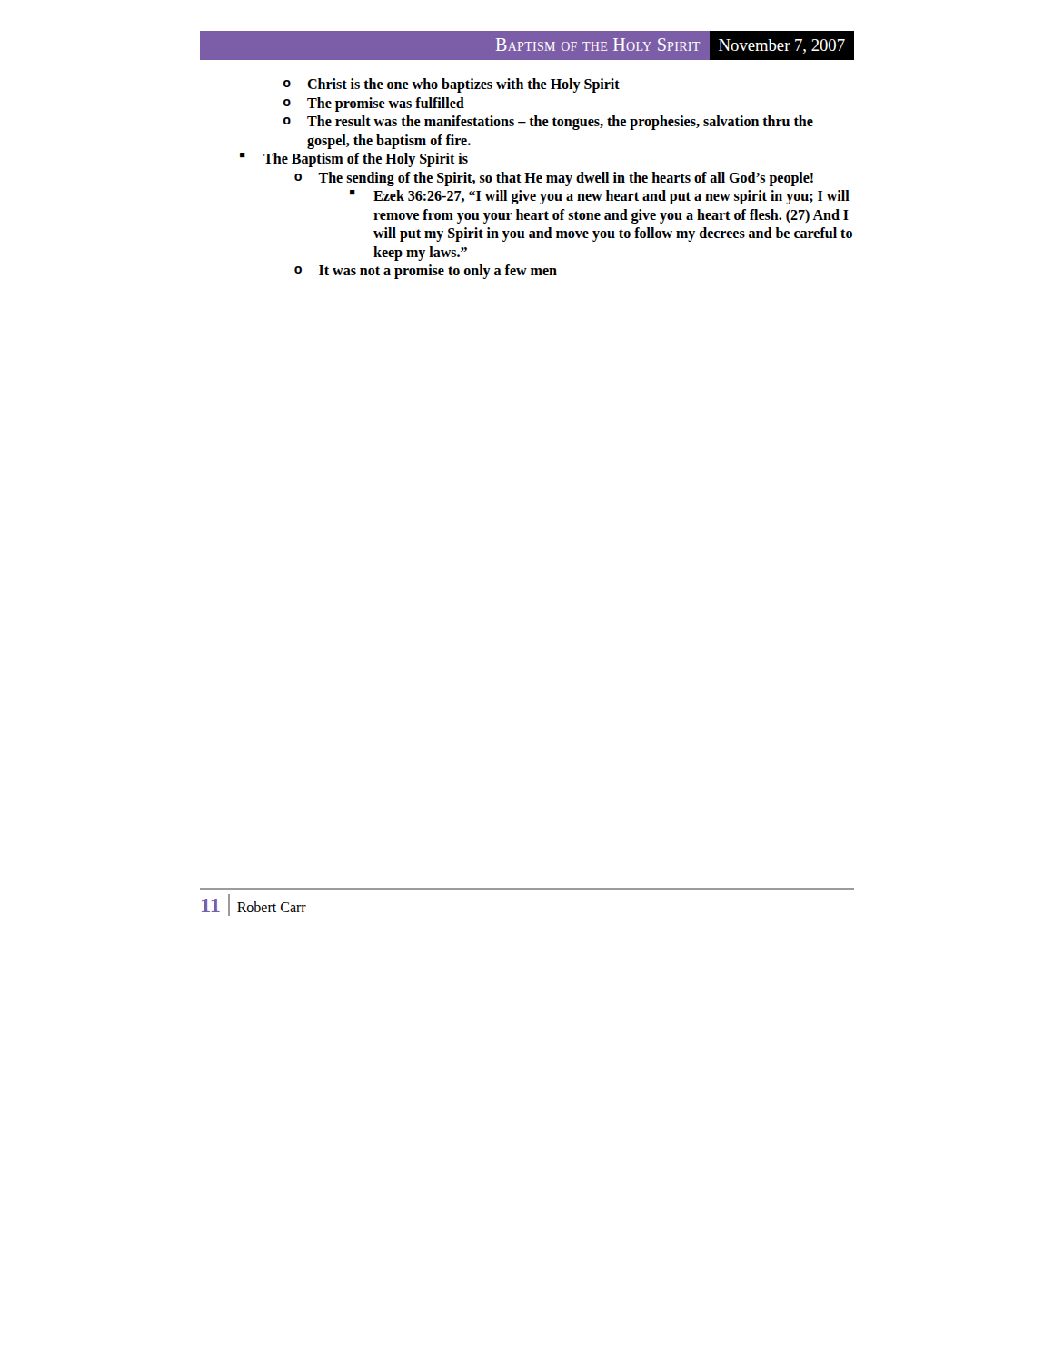Baptism of the Holy Spirit
November 7, 2007
o Christ is the one who baptizes with the Holy Spirit
o The promise was fulfilled
o The result was the manifestations – the tongues, the prophesies, salvation thru the gospel, the baptism of fire.
■The Baptism of the Holy Spirit is
o The sending of the Spirit, so that He may dwell in the hearts of all God’s people!
■Ezek 36:26-27, “I will give you a new heart and put a new spirit in you; I will remove from you your heart of stone and give you a heart of flesh. (27) And I will put my Spirit in you and move you to follow my decrees and be careful to keep my laws.”
o It was not a promise to only a few men
11 Robert Carr